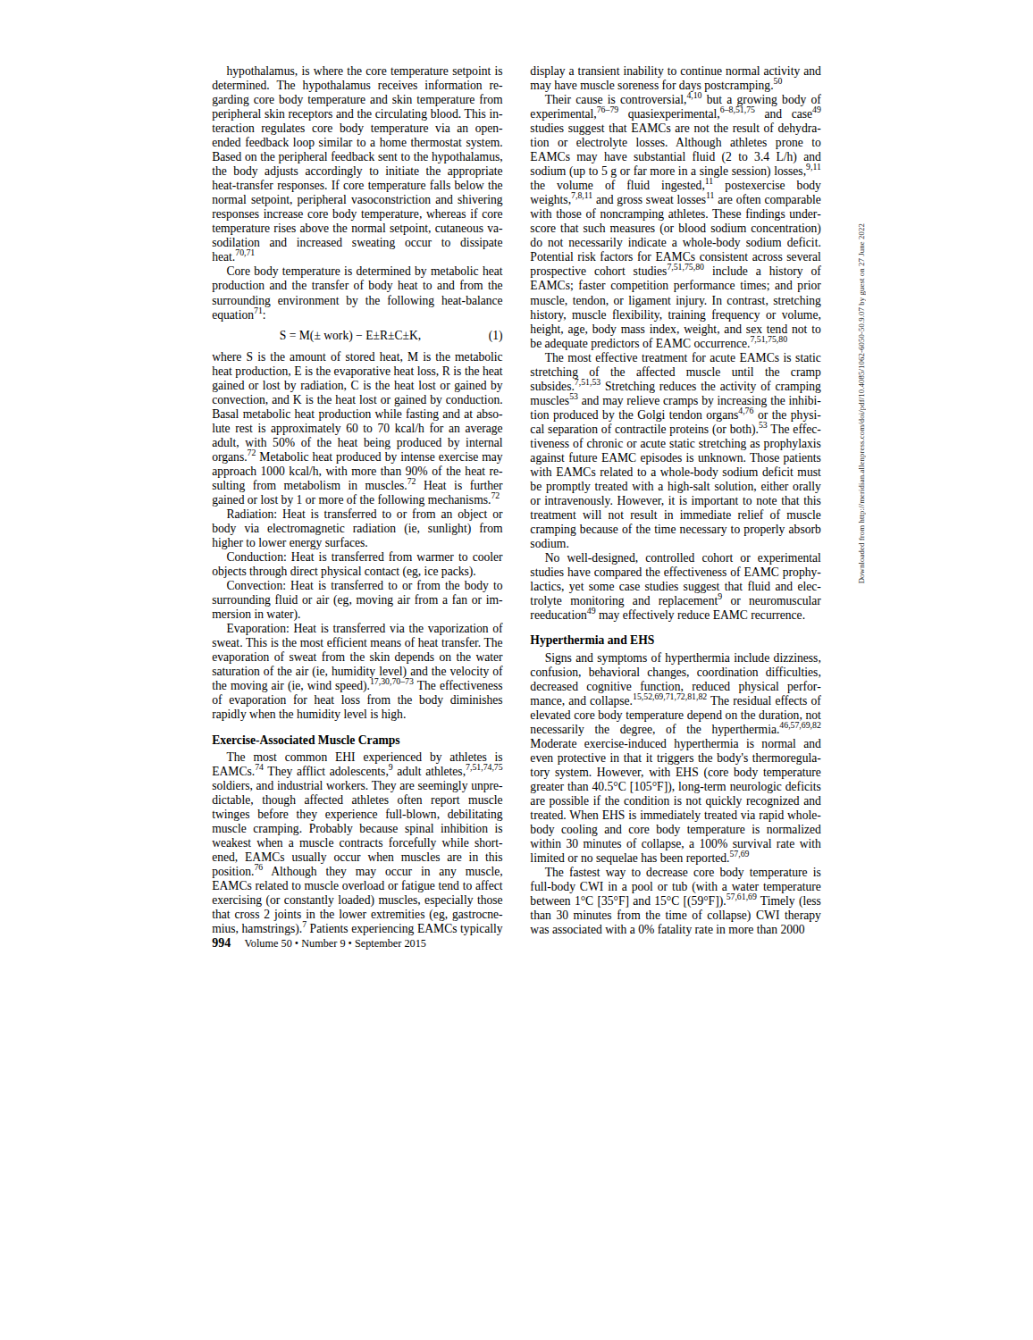Downloaded from http://meridian.allenpress.com/doi/pdf/10.4085/1062-6050-50.9.07 by guest on 27 June 2022
hypothalamus, is where the core temperature setpoint is determined. The hypothalamus receives information regarding core body temperature and skin temperature from peripheral skin receptors and the circulating blood. This interaction regulates core body temperature via an open-ended feedback loop similar to a home thermostat system. Based on the peripheral feedback sent to the hypothalamus, the body adjusts accordingly to initiate the appropriate heat-transfer responses. If core temperature falls below the normal setpoint, peripheral vasoconstriction and shivering responses increase core body temperature, whereas if core temperature rises above the normal setpoint, cutaneous vasodilation and increased sweating occur to dissipate heat.70,71
Core body temperature is determined by metabolic heat production and the transfer of body heat to and from the surrounding environment by the following heat-balance equation71:
S = M(± work) − E±R±C±K, (1)
where S is the amount of stored heat, M is the metabolic heat production, E is the evaporative heat loss, R is the heat gained or lost by radiation, C is the heat lost or gained by convection, and K is the heat lost or gained by conduction. Basal metabolic heat production while fasting and at absolute rest is approximately 60 to 70 kcal/h for an average adult, with 50% of the heat being produced by internal organs.72 Metabolic heat produced by intense exercise may approach 1000 kcal/h, with more than 90% of the heat resulting from metabolism in muscles.72 Heat is further gained or lost by 1 or more of the following mechanisms.72
Radiation: Heat is transferred to or from an object or body via electromagnetic radiation (ie, sunlight) from higher to lower energy surfaces.
Conduction: Heat is transferred from warmer to cooler objects through direct physical contact (eg, ice packs).
Convection: Heat is transferred to or from the body to surrounding fluid or air (eg, moving air from a fan or immersion in water).
Evaporation: Heat is transferred via the vaporization of sweat. This is the most efficient means of heat transfer. The evaporation of sweat from the skin depends on the water saturation of the air (ie, humidity level) and the velocity of the moving air (ie, wind speed).17,30,70–73 The effectiveness of evaporation for heat loss from the body diminishes rapidly when the humidity level is high.
Exercise-Associated Muscle Cramps
The most common EHI experienced by athletes is EAMCs.74 They afflict adolescents,9 adult athletes,7,51,74,75 soldiers, and industrial workers. They are seemingly unpredictable, though affected athletes often report muscle twinges before they experience full-blown, debilitating muscle cramping. Probably because spinal inhibition is weakest when a muscle contracts forcefully while shortened, EAMCs usually occur when muscles are in this position.76 Although they may occur in any muscle, EAMCs related to muscle overload or fatigue tend to affect exercising (or constantly loaded) muscles, especially those that cross 2 joints in the lower extremities (eg, gastrocnemius, hamstrings).7 Patients experiencing EAMCs typically display a transient inability to continue normal activity and may have muscle soreness for days postcramping.50
Their cause is controversial,4,10 but a growing body of experimental,76–79 quasiexperimental,6–8,51,75 and case49 studies suggest that EAMCs are not the result of dehydration or electrolyte losses. Although athletes prone to EAMCs may have substantial fluid (2 to 3.4 L/h) and sodium (up to 5 g or far more in a single session) losses,9,11 the volume of fluid ingested,11 postexercise body weights,7,8,11 and gross sweat losses11 are often comparable with those of noncramping athletes. These findings underscore that such measures (or blood sodium concentration) do not necessarily indicate a whole-body sodium deficit. Potential risk factors for EAMCs consistent across several prospective cohort studies7,51,75,80 include a history of EAMCs; faster competition performance times; and prior muscle, tendon, or ligament injury. In contrast, stretching history, muscle flexibility, training frequency or volume, height, age, body mass index, weight, and sex tend not to be adequate predictors of EAMC occurrence.7,51,75,80
The most effective treatment for acute EAMCs is static stretching of the affected muscle until the cramp subsides.7,51,53 Stretching reduces the activity of cramping muscles53 and may relieve cramps by increasing the inhibition produced by the Golgi tendon organs4,76 or the physical separation of contractile proteins (or both).53 The effectiveness of chronic or acute static stretching as prophylaxis against future EAMC episodes is unknown. Those patients with EAMCs related to a whole-body sodium deficit must be promptly treated with a high-salt solution, either orally or intravenously. However, it is important to note that this treatment will not result in immediate relief of muscle cramping because of the time necessary to properly absorb sodium.
No well-designed, controlled cohort or experimental studies have compared the effectiveness of EAMC prophylactics, yet some case studies suggest that fluid and electrolyte monitoring and replacement9 or neuromuscular reeducation49 may effectively reduce EAMC recurrence.
Hyperthermia and EHS
Signs and symptoms of hyperthermia include dizziness, confusion, behavioral changes, coordination difficulties, decreased cognitive function, reduced physical performance, and collapse.15,52,69,71,72,81,82 The residual effects of elevated core body temperature depend on the duration, not necessarily the degree, of the hyperthermia.46,57,69,82 Moderate exercise-induced hyperthermia is normal and even protective in that it triggers the body's thermoregulatory system. However, with EHS (core body temperature greater than 40.5°C [105°F]), long-term neurologic deficits are possible if the condition is not quickly recognized and treated. When EHS is immediately treated via rapid whole-body cooling and core body temperature is normalized within 30 minutes of collapse, a 100% survival rate with limited or no sequelae has been reported.57,69
The fastest way to decrease core body temperature is full-body CWI in a pool or tub (with a water temperature between 1°C [35°F] and 15°C [(59°F]).57,61,69 Timely (less than 30 minutes from the time of collapse) CWI therapy was associated with a 0% fatality rate in more than 2000
994 Volume 50 • Number 9 • September 2015